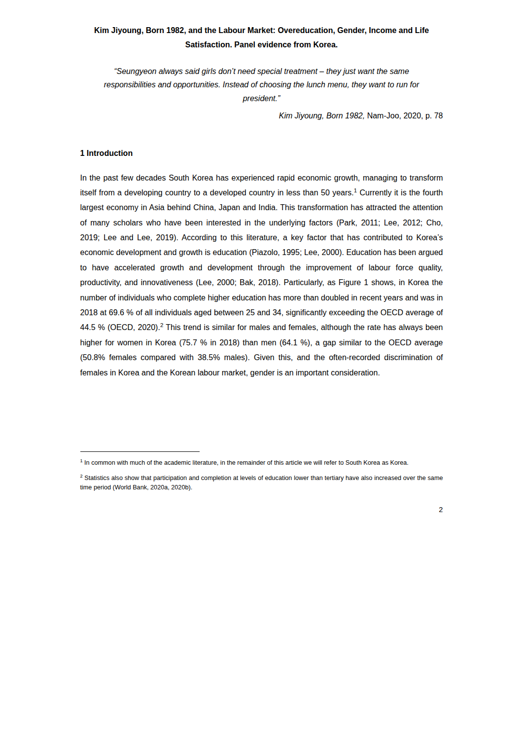Kim Jiyoung, Born 1982, and the Labour Market: Overeducation, Gender, Income and Life Satisfaction. Panel evidence from Korea.
“Seungyeon always said girls don’t need special treatment – they just want the same responsibilities and opportunities. Instead of choosing the lunch menu, they want to run for president.”
Kim Jiyoung, Born 1982, Nam-Joo, 2020, p. 78
1 Introduction
In the past few decades South Korea has experienced rapid economic growth, managing to transform itself from a developing country to a developed country in less than 50 years.1 Currently it is the fourth largest economy in Asia behind China, Japan and India. This transformation has attracted the attention of many scholars who have been interested in the underlying factors (Park, 2011; Lee, 2012; Cho, 2019; Lee and Lee, 2019). According to this literature, a key factor that has contributed to Korea’s economic development and growth is education (Piazolo, 1995; Lee, 2000). Education has been argued to have accelerated growth and development through the improvement of labour force quality, productivity, and innovativeness (Lee, 2000; Bak, 2018). Particularly, as Figure 1 shows, in Korea the number of individuals who complete higher education has more than doubled in recent years and was in 2018 at 69.6 % of all individuals aged between 25 and 34, significantly exceeding the OECD average of 44.5 % (OECD, 2020).2 This trend is similar for males and females, although the rate has always been higher for women in Korea (75.7 % in 2018) than men (64.1 %), a gap similar to the OECD average (50.8% females compared with 38.5% males). Given this, and the often-recorded discrimination of females in Korea and the Korean labour market, gender is an important consideration.
1 In common with much of the academic literature, in the remainder of this article we will refer to South Korea as Korea.
2 Statistics also show that participation and completion at levels of education lower than tertiary have also increased over the same time period (World Bank, 2020a, 2020b).
2